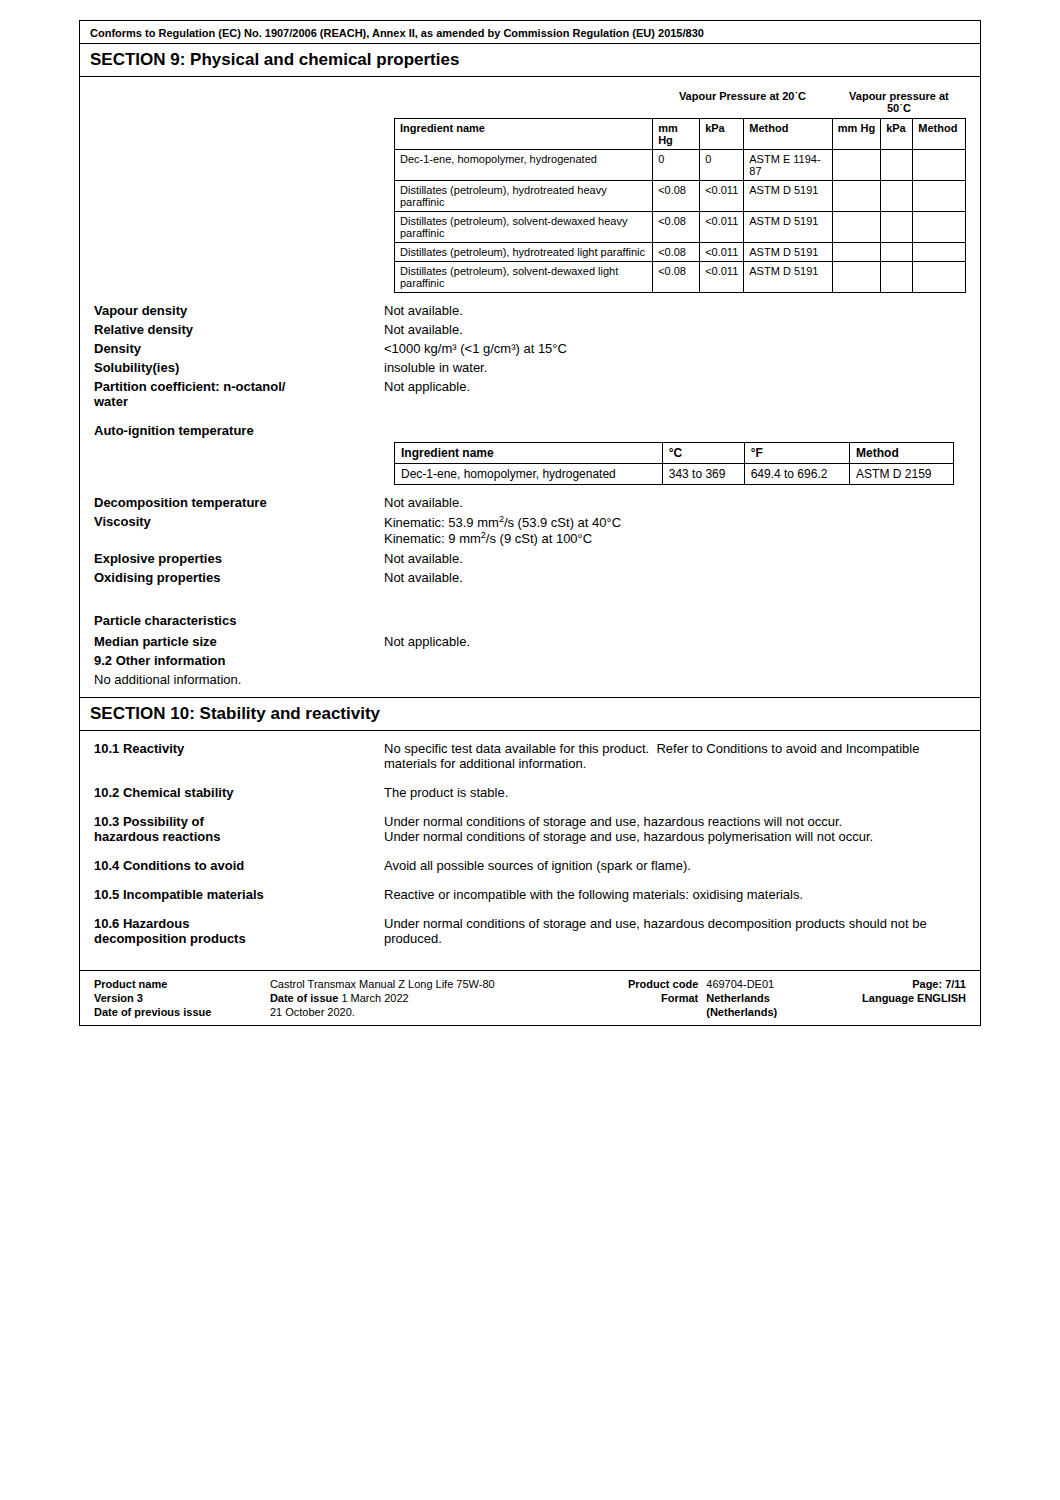Conforms to Regulation (EC) No. 1907/2006 (REACH), Annex II, as amended by Commission Regulation (EU) 2015/830
SECTION 9: Physical and chemical properties
| | Vapour Pressure at 20˙C | Vapour pressure at 50˙C |
| --- | --- | --- |
| Ingredient name | mm Hg | kPa | Method | mm Hg | kPa | Method |
| Dec-1-ene, homopolymer, hydrogenated | 0 | 0 | ASTM E 1194-87 | | | |
| Distillates (petroleum), hydrotreated heavy paraffinic | <0.08 | <0.011 | ASTM D 5191 | | | |
| Distillates (petroleum), solvent-dewaxed heavy paraffinic | <0.08 | <0.011 | ASTM D 5191 | | | |
| Distillates (petroleum), hydrotreated light paraffinic | <0.08 | <0.011 | ASTM D 5191 | | | |
| Distillates (petroleum), solvent-dewaxed light paraffinic | <0.08 | <0.011 | ASTM D 5191 | | | |
Vapour density
Not available.
Relative density
Not available.
Density
<1000 kg/m³ (<1 g/cm³) at 15°C
Solubility(ies)
insoluble in water.
Partition coefficient: n-octanol/
water
Not applicable.
Auto-ignition temperature
| Ingredient name | °C | °F | Method |
| --- | --- | --- | --- |
| Dec-1-ene, homopolymer, hydrogenated | 343 to 369 | 649.4 to 696.2 | ASTM D 2159 |
Decomposition temperature
Not available.
Viscosity
Kinematic: 53.9 mm2/s (53.9 cSt) at 40°C
Kinematic: 9 mm2/s (9 cSt) at 100°C
Explosive properties
Not available.
Oxidising properties
Not available.
Particle characteristics
Median particle size
Not applicable.
9.2 Other information
No additional information.
SECTION 10: Stability and reactivity
10.1 Reactivity
No specific test data available for this product. Refer to Conditions to avoid and Incompatible materials for additional information.
10.2 Chemical stability
The product is stable.
10.3 Possibility of
hazardous reactions
Under normal conditions of storage and use, hazardous reactions will not occur.
Under normal conditions of storage and use, hazardous polymerisation will not occur.
10.4 Conditions to avoid
Avoid all possible sources of ignition (spark or flame).
10.5 Incompatible materials
Reactive or incompatible with the following materials: oxidising materials.
10.6 Hazardous
decomposition products
Under normal conditions of storage and use, hazardous decomposition products should not be produced.
| Product name | Castrol Transmax Manual Z Long Life 75W-80 | Product code | 469704-DE01 | Page: 7/11 |
| Version 3 | Date of issue 1 March 2022 | Format | Netherlands | Language ENGLISH |
| Date of previous issue | 21 October 2020. | | (Netherlands) | |